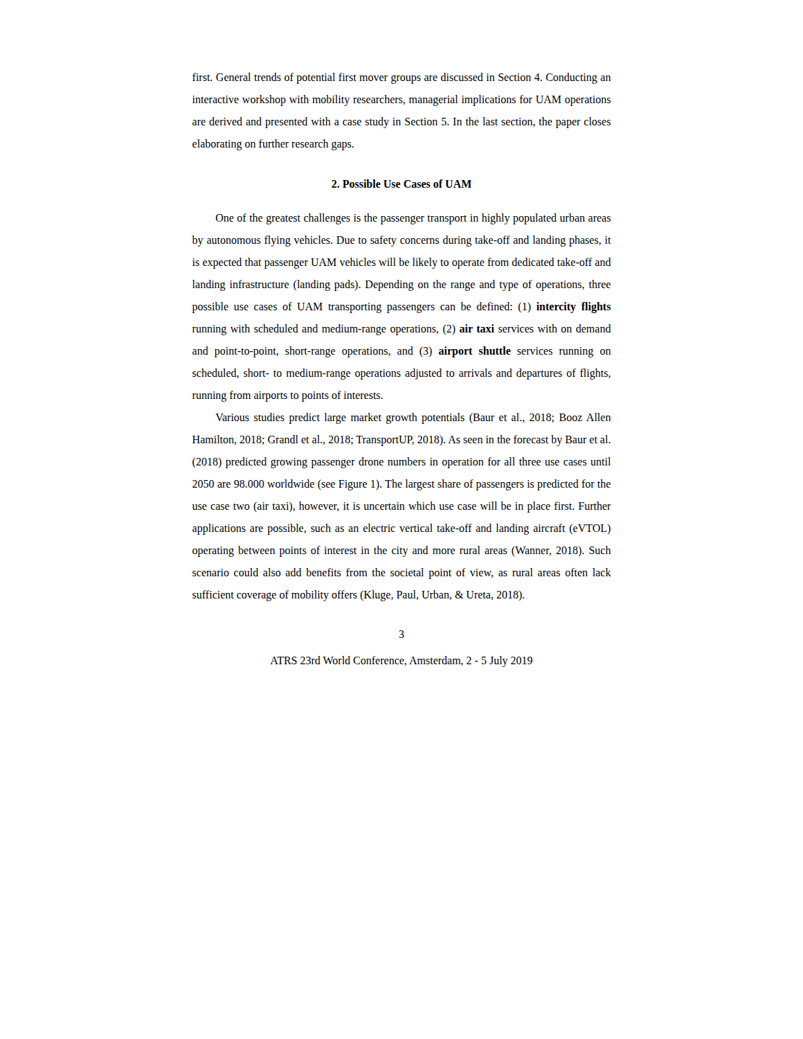first. General trends of potential first mover groups are discussed in Section 4. Conducting an interactive workshop with mobility researchers, managerial implications for UAM operations are derived and presented with a case study in Section 5. In the last section, the paper closes elaborating on further research gaps.
2. Possible Use Cases of UAM
One of the greatest challenges is the passenger transport in highly populated urban areas by autonomous flying vehicles. Due to safety concerns during take-off and landing phases, it is expected that passenger UAM vehicles will be likely to operate from dedicated take-off and landing infrastructure (landing pads). Depending on the range and type of operations, three possible use cases of UAM transporting passengers can be defined: (1) intercity flights running with scheduled and medium-range operations, (2) air taxi services with on demand and point-to-point, short-range operations, and (3) airport shuttle services running on scheduled, short- to medium-range operations adjusted to arrivals and departures of flights, running from airports to points of interests.
Various studies predict large market growth potentials (Baur et al., 2018; Booz Allen Hamilton, 2018; Grandl et al., 2018; TransportUP, 2018). As seen in the forecast by Baur et al. (2018) predicted growing passenger drone numbers in operation for all three use cases until 2050 are 98.000 worldwide (see Figure 1). The largest share of passengers is predicted for the use case two (air taxi), however, it is uncertain which use case will be in place first. Further applications are possible, such as an electric vertical take-off and landing aircraft (eVTOL) operating between points of interest in the city and more rural areas (Wanner, 2018). Such scenario could also add benefits from the societal point of view, as rural areas often lack sufficient coverage of mobility offers (Kluge, Paul, Urban, & Ureta, 2018).
3
ATRS 23rd World Conference, Amsterdam, 2 - 5 July 2019